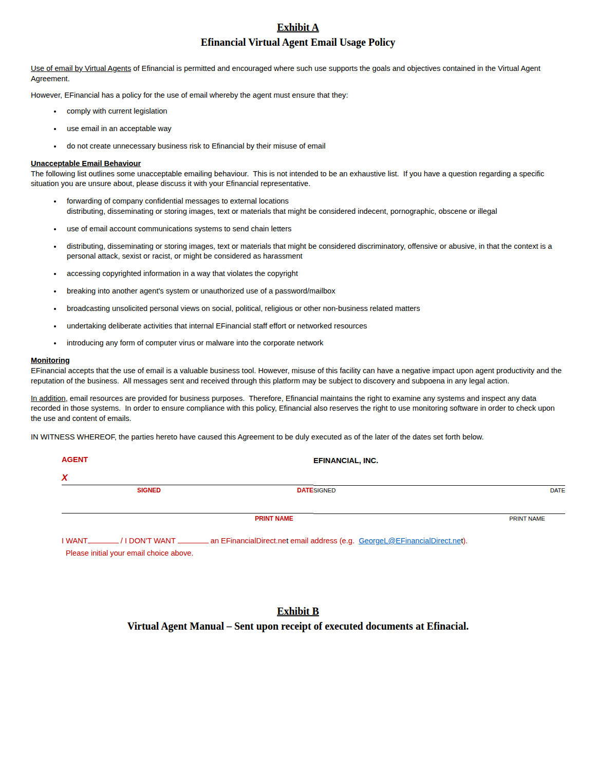Exhibit A
Efinancial Virtual Agent Email Usage Policy
Use of email by Virtual Agents of Efinancial is permitted and encouraged where such use supports the goals and objectives contained in the Virtual Agent Agreement.
However, EFinancial has a policy for the use of email whereby the agent must ensure that they:
comply with current legislation
use email in an acceptable way
do not create unnecessary business risk to Efinancial by their misuse of email
Unacceptable Email Behaviour
The following list outlines some unacceptable emailing behaviour. This is not intended to be an exhaustive list. If you have a question regarding a specific situation you are unsure about, please discuss it with your Efinancial representative.
forwarding of company confidential messages to external locations
distributing, disseminating or storing images, text or materials that might be considered indecent, pornographic, obscene or illegal
use of email account communications systems to send chain letters
distributing, disseminating or storing images, text or materials that might be considered discriminatory, offensive or abusive, in that the context is a personal attack, sexist or racist, or might be considered as harassment
accessing copyrighted information in a way that violates the copyright
breaking into another agent's system or unauthorized use of a password/mailbox
broadcasting unsolicited personal views on social, political, religious or other non-business related matters
undertaking deliberate activities that internal EFinancial staff effort or networked resources
introducing any form of computer virus or malware into the corporate network
Monitoring
EFinancial accepts that the use of email is a valuable business tool. However, misuse of this facility can have a negative impact upon agent productivity and the reputation of the business. All messages sent and received through this platform may be subject to discovery and subpoena in any legal action.
In addition, email resources are provided for business purposes. Therefore, Efinancial maintains the right to examine any systems and inspect any data recorded in those systems. In order to ensure compliance with this policy, Efinancial also reserves the right to use monitoring software in order to check upon the use and content of emails.
IN WITNESS WHEREOF, the parties hereto have caused this Agreement to be duly executed as of the later of the dates set forth below.
| AGENT X SIGNED DATE PRINT NAME | EFINANCIAL, INC. SIGNED DATE PRINT NAME |
I WANT / I DON'T WANT an EFinancialDirect.net email address (e.g. GeorgeL@EFinancialDirect.ne t). Please initial your email choice above.
Exhibit B
Virtual Agent Manual – Sent upon receipt of executed documents at Efinacial.